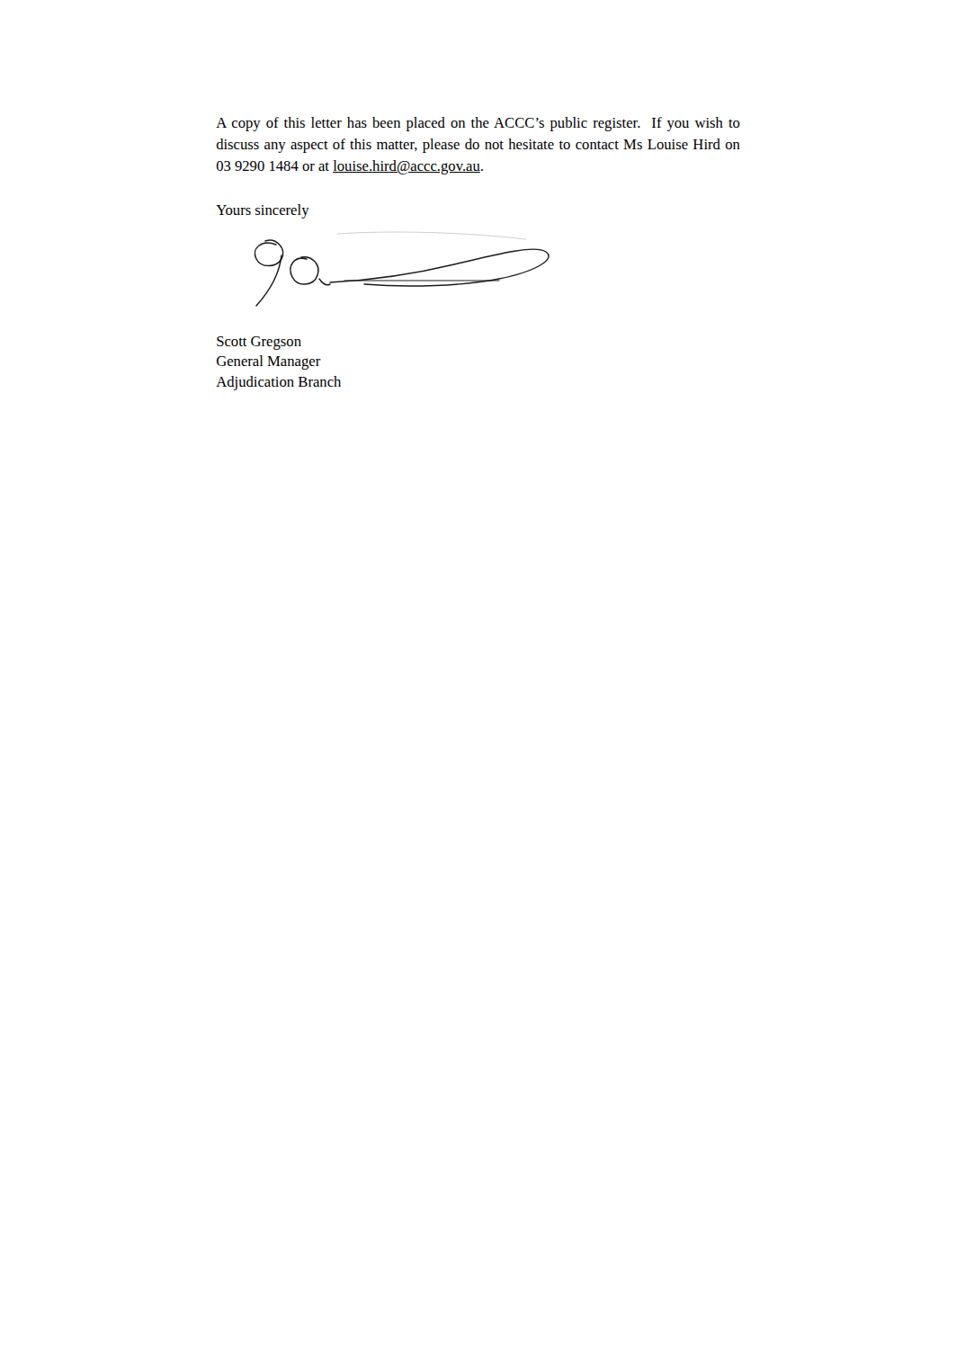A copy of this letter has been placed on the ACCC’s public register. If you wish to discuss any aspect of this matter, please do not hesitate to contact Ms Louise Hird on 03 9290 1484 or at louise.hird@accc.gov.au.
Yours sincerely
Scott Gregson
General Manager
Adjudication Branch